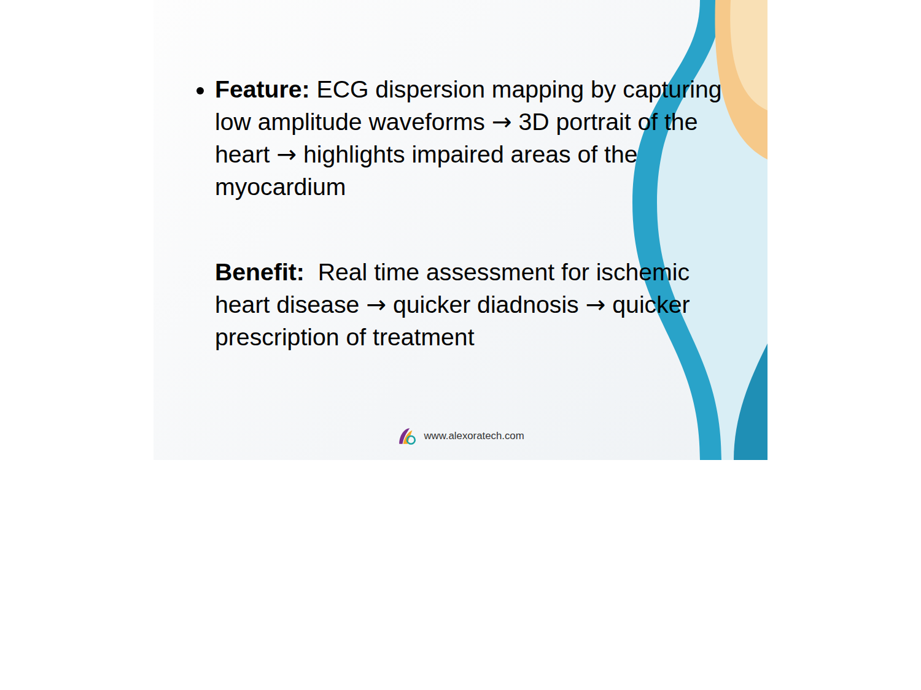Feature: ECG dispersion mapping by capturing low amplitude waveforms → 3D portrait of the heart → highlights impaired areas of the myocardium Benefit: Real time assessment for ischemic heart disease → quicker diadnosis → quicker prescription of treatment
www.alexoratech.com